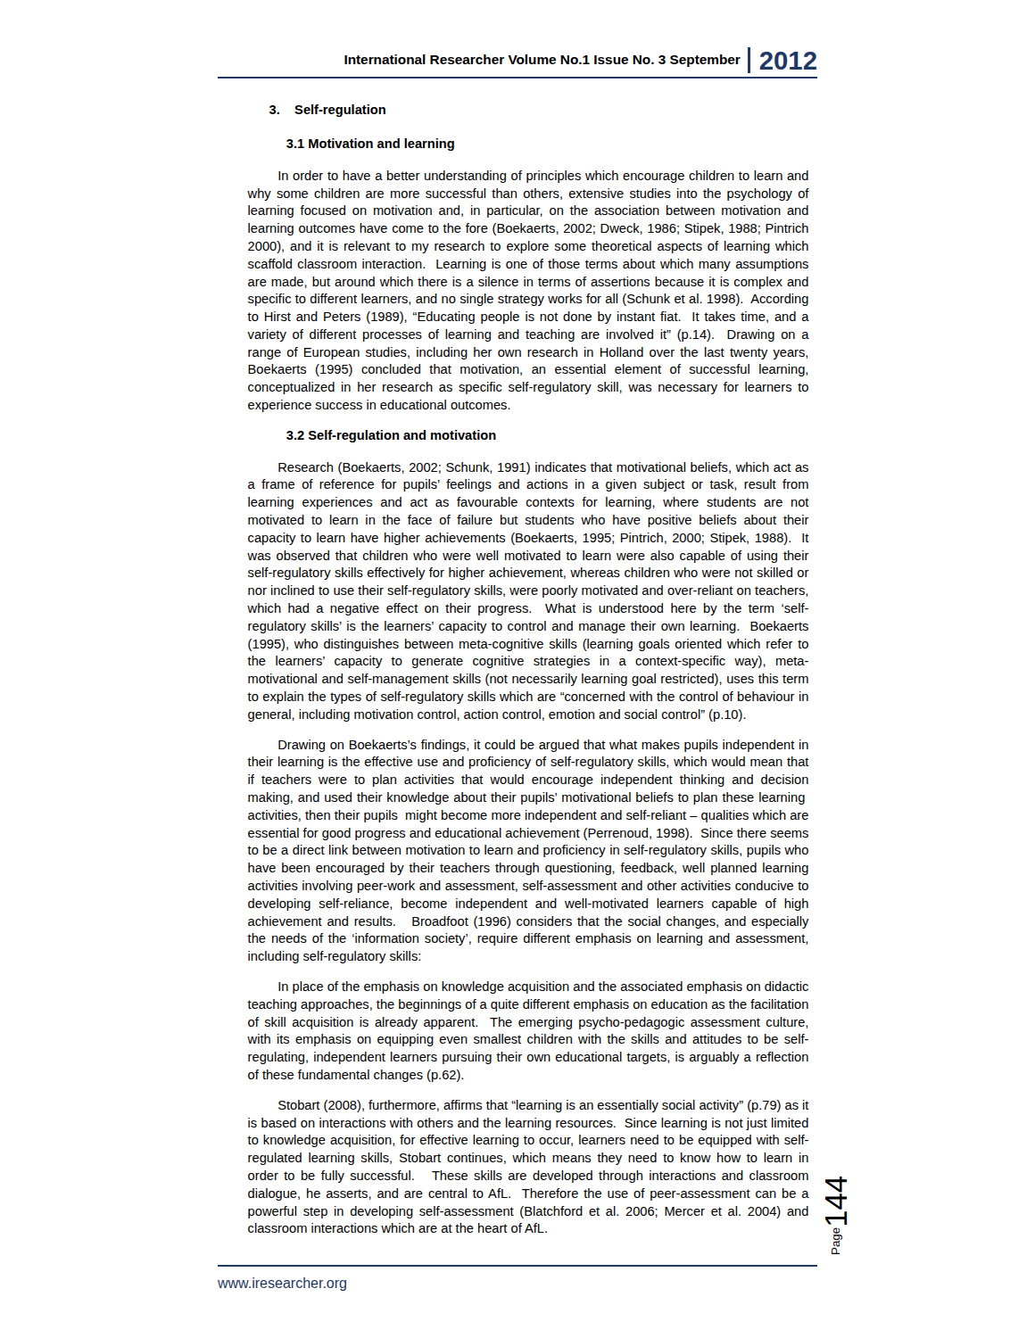International Researcher Volume No.1 Issue No. 3 September 2012
3. Self-regulation
3.1 Motivation and learning
In order to have a better understanding of principles which encourage children to learn and why some children are more successful than others, extensive studies into the psychology of learning focused on motivation and, in particular, on the association between motivation and learning outcomes have come to the fore (Boekaerts, 2002; Dweck, 1986; Stipek, 1988; Pintrich 2000), and it is relevant to my research to explore some theoretical aspects of learning which scaffold classroom interaction. Learning is one of those terms about which many assumptions are made, but around which there is a silence in terms of assertions because it is complex and specific to different learners, and no single strategy works for all (Schunk et al. 1998). According to Hirst and Peters (1989), “Educating people is not done by instant fiat. It takes time, and a variety of different processes of learning and teaching are involved it” (p.14). Drawing on a range of European studies, including her own research in Holland over the last twenty years, Boekaerts (1995) concluded that motivation, an essential element of successful learning, conceptualized in her research as specific self-regulatory skill, was necessary for learners to experience success in educational outcomes.
3.2 Self-regulation and motivation
Research (Boekaerts, 2002; Schunk, 1991) indicates that motivational beliefs, which act as a frame of reference for pupils’ feelings and actions in a given subject or task, result from learning experiences and act as favourable contexts for learning, where students are not motivated to learn in the face of failure but students who have positive beliefs about their capacity to learn have higher achievements (Boekaerts, 1995; Pintrich, 2000; Stipek, 1988). It was observed that children who were well motivated to learn were also capable of using their self-regulatory skills effectively for higher achievement, whereas children who were not skilled or nor inclined to use their self-regulatory skills, were poorly motivated and over-reliant on teachers, which had a negative effect on their progress. What is understood here by the term ‘self-regulatory skills’ is the learners’ capacity to control and manage their own learning. Boekaerts (1995), who distinguishes between meta-cognitive skills (learning goals oriented which refer to the learners’ capacity to generate cognitive strategies in a context-specific way), meta-motivational and self-management skills (not necessarily learning goal restricted), uses this term to explain the types of self-regulatory skills which are “concerned with the control of behaviour in general, including motivation control, action control, emotion and social control” (p.10).
Drawing on Boekaerts’s findings, it could be argued that what makes pupils independent in their learning is the effective use and proficiency of self-regulatory skills, which would mean that if teachers were to plan activities that would encourage independent thinking and decision making, and used their knowledge about their pupils’ motivational beliefs to plan these learning activities, then their pupils might become more independent and self-reliant – qualities which are essential for good progress and educational achievement (Perrenoud, 1998). Since there seems to be a direct link between motivation to learn and proficiency in self-regulatory skills, pupils who have been encouraged by their teachers through questioning, feedback, well planned learning activities involving peer-work and assessment, self-assessment and other activities conducive to developing self-reliance, become independent and well-motivated learners capable of high achievement and results. Broadfoot (1996) considers that the social changes, and especially the needs of the ‘information society’, require different emphasis on learning and assessment, including self-regulatory skills:
In place of the emphasis on knowledge acquisition and the associated emphasis on didactic teaching approaches, the beginnings of a quite different emphasis on education as the facilitation of skill acquisition is already apparent. The emerging psycho-pedagogic assessment culture, with its emphasis on equipping even smallest children with the skills and attitudes to be self-regulating, independent learners pursuing their own educational targets, is arguably a reflection of these fundamental changes (p.62).
Stobart (2008), furthermore, affirms that “learning is an essentially social activity” (p.79) as it is based on interactions with others and the learning resources. Since learning is not just limited to knowledge acquisition, for effective learning to occur, learners need to be equipped with self-regulated learning skills, Stobart continues, which means they need to know how to learn in order to be fully successful. These skills are developed through interactions and classroom dialogue, he asserts, and are central to AfL. Therefore the use of peer-assessment can be a powerful step in developing self-assessment (Blatchford et al. 2006; Mercer et al. 2004) and classroom interactions which are at the heart of AfL.
Page144
www.iresearcher.org